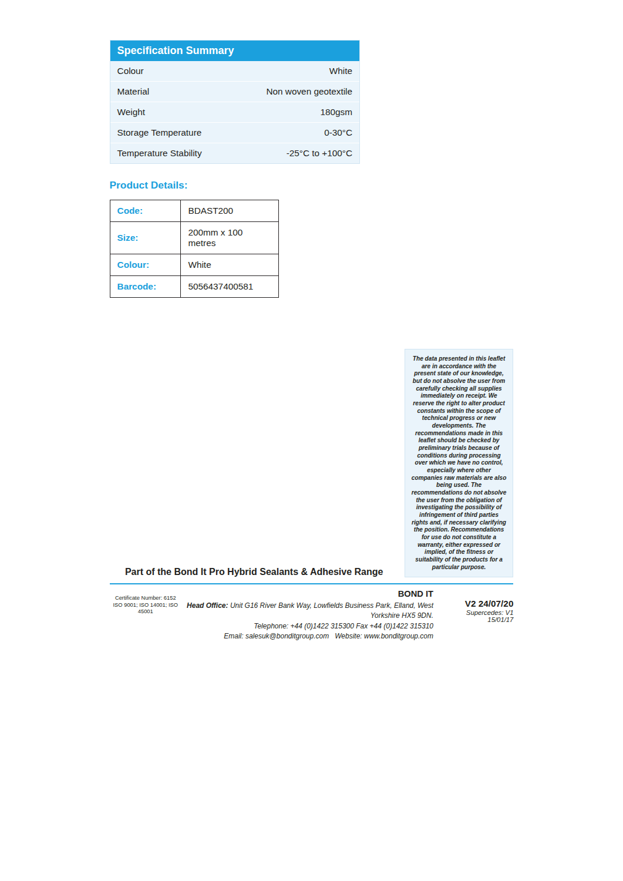Specification Summary
| Colour | White |
| Material | Non woven geotextile |
| Weight | 180gsm |
| Storage Temperature | 0-30°C |
| Temperature Stability | -25°C to +100°C |
Product Details:
| Code: | BDAST200 |
| Size: | 200mm x 100 metres |
| Colour: | White |
| Barcode: | 5056437400581 |
Part of the Bond It Pro Hybrid Sealants & Adhesive Range
The data presented in this leaflet are in accordance with the present state of our knowledge, but do not absolve the user from carefully checking all supplies immediately on receipt. We reserve the right to alter product constants within the scope of technical progress or new developments. The recommendations made in this leaflet should be checked by preliminary trials because of conditions during processing over which we have no control, especially where other companies raw materials are also being used. The recommendations do not absolve the user from the obligation of investigating the possibility of infringement of third parties rights and, if necessary clarifying the position. Recommendations for use do not constitute a warranty, either expressed or implied, of the fitness or suitability of the products for a particular purpose.
Certificate Number: 6152
ISO 9001; ISO 14001; ISO 45001
BOND IT
Head Office: Unit G16 River Bank Way, Lowfields Business Park, Elland, West Yorkshire HX5 9DN.
Telephone: +44 (0)1422 315300 Fax +44 (0)1422 315310
Email: salesuk@bonditgroup.com Website: www.bonditgroup.com
V2 24/07/20
Supercedes: V1 15/01/17